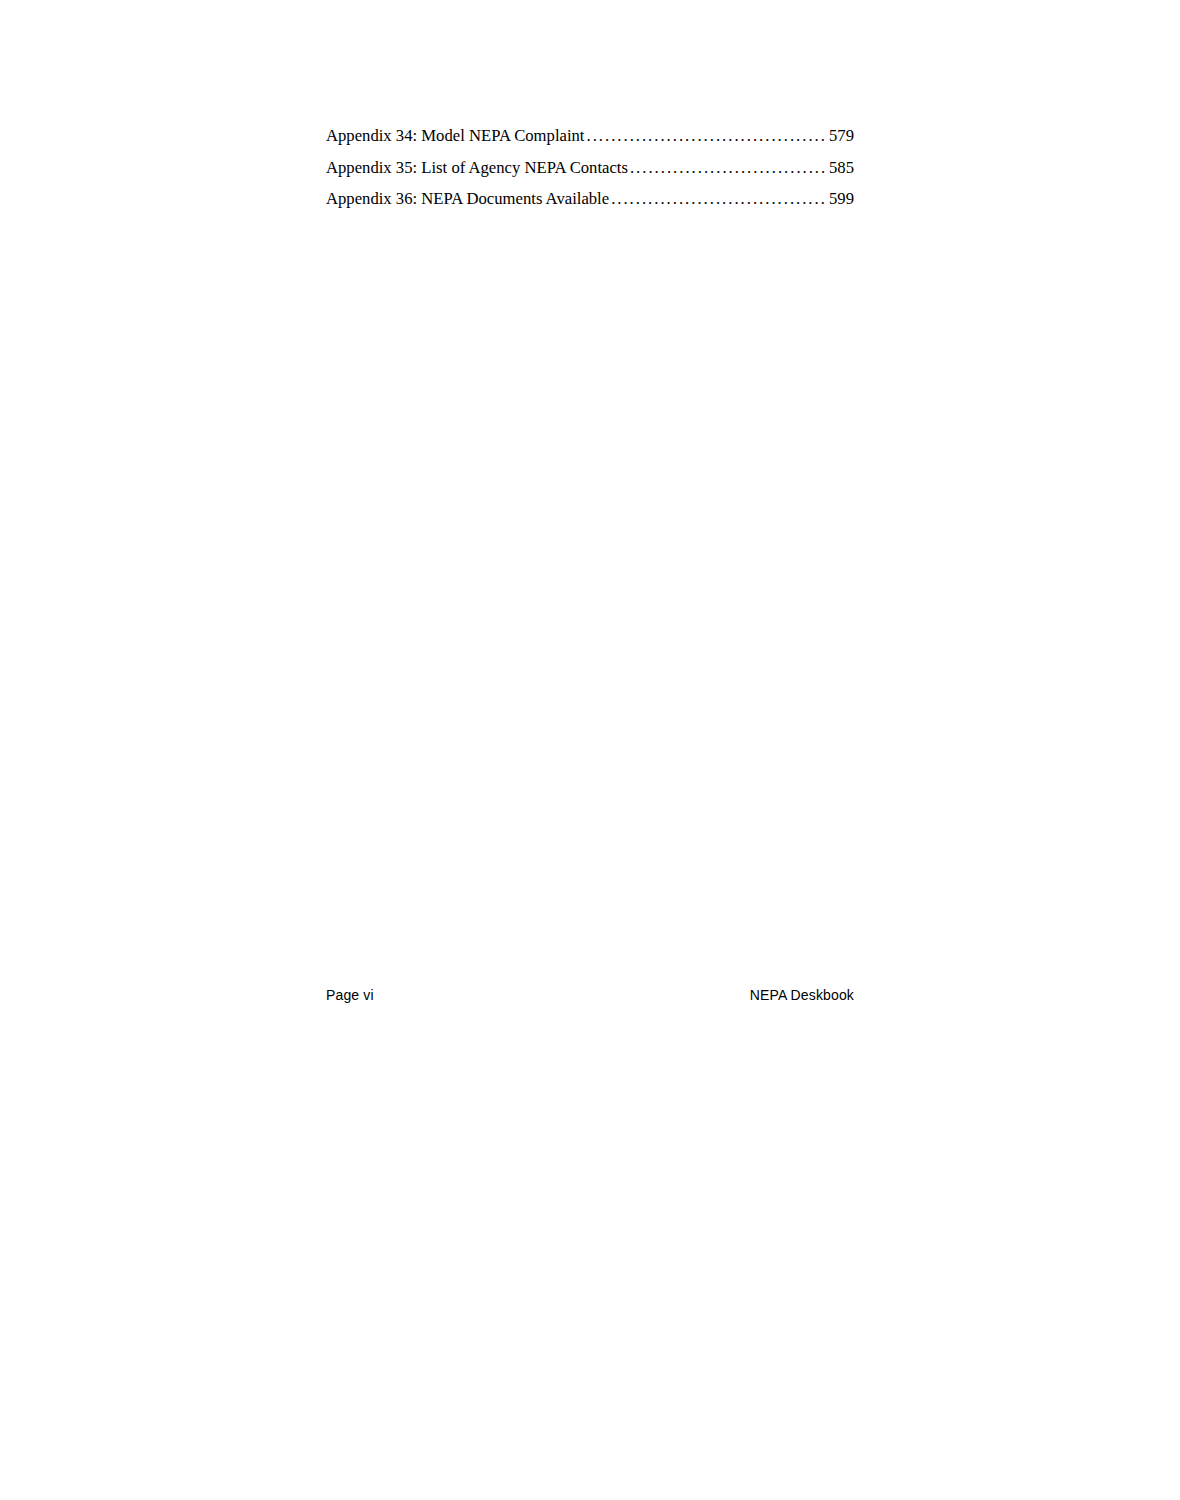Appendix 34: Model NEPA Complaint 579
Appendix 35: List of Agency NEPA Contacts 585
Appendix 36: NEPA Documents Available 599
Page vi NEPA Deskbook